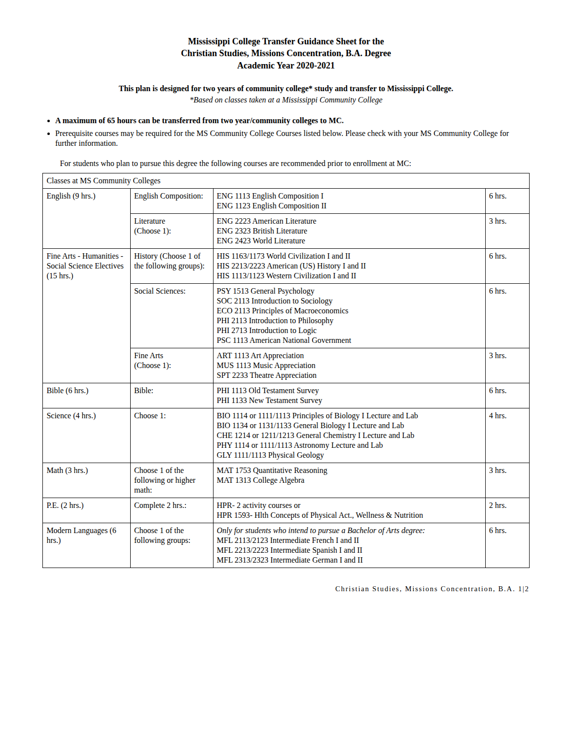Mississippi College Transfer Guidance Sheet for the
Christian Studies, Missions Concentration, B.A. Degree
Academic Year 2020-2021
This plan is designed for two years of community college* study and transfer to Mississippi College.
*Based on classes taken at a Mississippi Community College
A maximum of 65 hours can be transferred from two year/community colleges to MC.
Prerequisite courses may be required for the MS Community College Courses listed below. Please check with your MS Community College for further information.
For students who plan to pursue this degree the following courses are recommended prior to enrollment at MC:
| Classes at MS Community Colleges |
| English (9 hrs.) | English Composition: | ENG 1113 English Composition I ENG 1123 English Composition II | 6 hrs. |
| Literature (Choose 1): | ENG 2223 American Literature ENG 2323 British Literature ENG 2423 World Literature | 3 hrs. |
| Fine Arts - Humanities - Social Science Electives (15 hrs.) | History (Choose 1 of the following groups): | HIS 1163/1173 World Civilization I and II HIS 2213/2223 American (US) History I and II HIS 1113/1123 Western Civilization I and II | 6 hrs. |
| Social Sciences: | PSY 1513 General Psychology SOC 2113 Introduction to Sociology ECO 2113 Principles of Macroeconomics PHI 2113 Introduction to Philosophy PHI 2713 Introduction to Logic PSC 1113 American National Government | 6 hrs. |
| Fine Arts (Choose 1): | ART 1113 Art Appreciation MUS 1113 Music Appreciation SPT 2233 Theatre Appreciation | 3 hrs. |
| Bible (6 hrs.) | Bible: | PHI 1113 Old Testament Survey PHI 1133 New Testament Survey | 6 hrs. |
| Science (4 hrs.) | Choose 1: | BIO 1114 or 1111/1113 Principles of Biology I Lecture and Lab BIO 1134 or 1131/1133 General Biology I Lecture and Lab CHE 1214 or 1211/1213 General Chemistry I Lecture and Lab PHY 1114 or 1111/1113 Astronomy Lecture and Lab GLY 1111/1113 Physical Geology | 4 hrs. |
| Math (3 hrs.) | Choose 1 of the following or higher math: | MAT 1753 Quantitative Reasoning MAT 1313 College Algebra | 3 hrs. |
| P.E. (2 hrs.) | Complete 2 hrs.: | HPR- 2 activity courses or HPR 1593- Hlth Concepts of Physical Act., Wellness & Nutrition | 2 hrs. |
| Modern Languages (6 hrs.) | Choose 1 of the following groups: | Only for students who intend to pursue a Bachelor of Arts degree: MFL 2113/2123 Intermediate French I and II MFL 2213/2223 Intermediate Spanish I and II MFL 2313/2323 Intermediate German I and II | 6 hrs. |
Christian Studies, Missions Concentration, B.A. 1|2